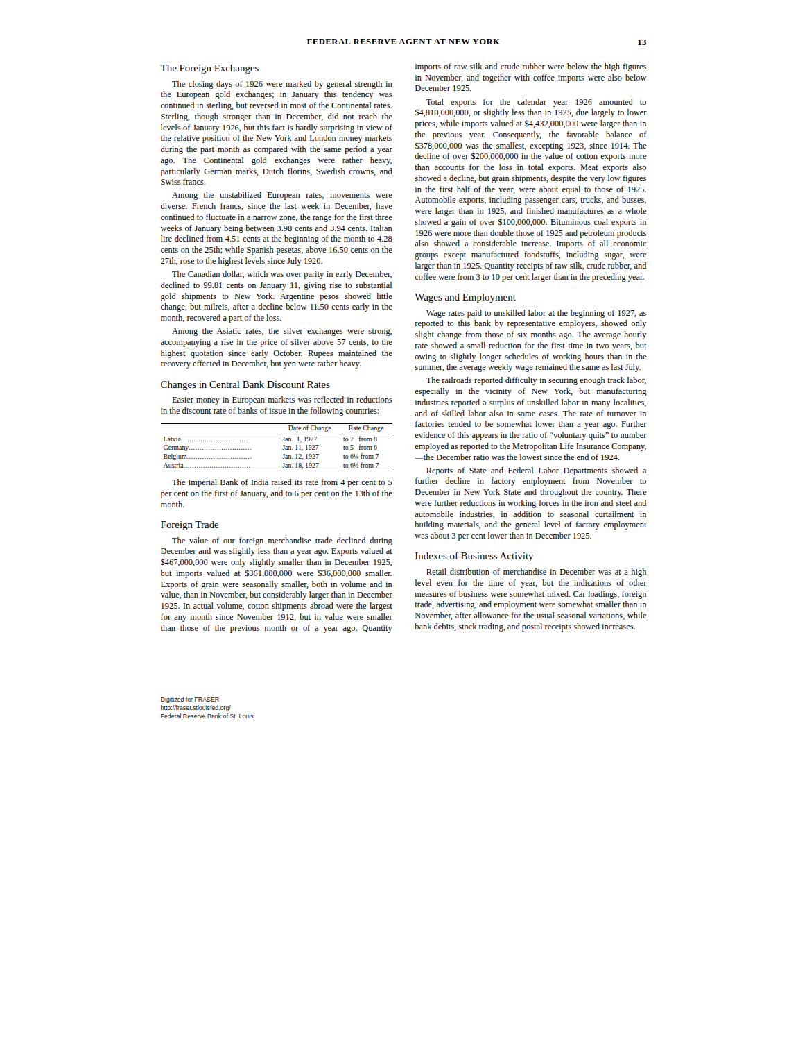FEDERAL RESERVE AGENT AT NEW YORK 13
The Foreign Exchanges
The closing days of 1926 were marked by general strength in the European gold exchanges; in January this tendency was continued in sterling, but reversed in most of the Continental rates. Sterling, though stronger than in December, did not reach the levels of January 1926, but this fact is hardly surprising in view of the relative position of the New York and London money markets during the past month as compared with the same period a year ago. The Continental gold exchanges were rather heavy, particularly German marks, Dutch florins, Swedish crowns, and Swiss francs.
Among the unstabilized European rates, movements were diverse. French francs, since the last week in December, have continued to fluctuate in a narrow zone, the range for the first three weeks of January being between 3.98 cents and 3.94 cents. Italian lire declined from 4.51 cents at the beginning of the month to 4.28 cents on the 25th; while Spanish pesetas, above 16.50 cents on the 27th, rose to the highest levels since July 1920.
The Canadian dollar, which was over parity in early December, declined to 99.81 cents on January 11, giving rise to substantial gold shipments to New York. Argentine pesos showed little change, but milreis, after a decline below 11.50 cents early in the month, recovered a part of the loss.
Among the Asiatic rates, the silver exchanges were strong, accompanying a rise in the price of silver above 57 cents, to the highest quotation since early October. Rupees maintained the recovery effected in December, but yen were rather heavy.
Changes in Central Bank Discount Rates
Easier money in European markets was reflected in reductions in the discount rate of banks of issue in the following countries:
| | Date of Change | Rate Change |
| --- | --- | --- |
| Latvia ............................... | Jan. 1, 1927 | to 7 from 8 |
| Germany ............................. | Jan. 11, 1927 | to 5 from 6 |
| Belgium .............................. | Jan. 12, 1927 | to 6¼ from 7 |
| Austria ............................... | Jan. 18, 1927 | to 6½ from 7 |
The Imperial Bank of India raised its rate from 4 per cent to 5 per cent on the first of January, and to 6 per cent on the 13th of the month.
Foreign Trade
The value of our foreign merchandise trade declined during December and was slightly less than a year ago. Exports valued at $467,000,000 were only slightly smaller than in December 1925, but imports valued at $361,000,000 were $36,000,000 smaller. Exports of grain were seasonally smaller, both in volume and in value, than in November, but considerably larger than in December 1925. In actual volume, cotton shipments abroad were the largest for any month since November 1912, but in value were smaller than those of the previous month or of a year ago. Quantity imports of raw silk and crude rubber were below the high figures in November, and together with coffee imports were also below December 1925.
Total exports for the calendar year 1926 amounted to $4,810,000,000, or slightly less than in 1925, due largely to lower prices, while imports valued at $4,432,000,000 were larger than in the previous year. Consequently, the favorable balance of $378,000,000 was the smallest, excepting 1923, since 1914. The decline of over $200,000,000 in the value of cotton exports more than accounts for the loss in total exports. Meat exports also showed a decline, but grain shipments, despite the very low figures in the first half of the year, were about equal to those of 1925. Automobile exports, including passenger cars, trucks, and busses, were larger than in 1925, and finished manufactures as a whole showed a gain of over $100,000,000. Bituminous coal exports in 1926 were more than double those of 1925 and petroleum products also showed a considerable increase. Imports of all economic groups except manufactured foodstuffs, including sugar, were larger than in 1925. Quantity receipts of raw silk, crude rubber, and coffee were from 3 to 10 per cent larger than in the preceding year.
Wages and Employment
Wage rates paid to unskilled labor at the beginning of 1927, as reported to this bank by representative employers, showed only slight change from those of six months ago. The average hourly rate showed a small reduction for the first time in two years, but owing to slightly longer schedules of working hours than in the summer, the average weekly wage remained the same as last July.
The railroads reported difficulty in securing enough track labor, especially in the vicinity of New York, but manufacturing industries reported a surplus of unskilled labor in many localities, and of skilled labor also in some cases. The rate of turnover in factories tended to be somewhat lower than a year ago. Further evidence of this appears in the ratio of “voluntary quits” to number employed as reported to the Metropolitan Life Insurance Company,—the December ratio was the lowest since the end of 1924.
Reports of State and Federal Labor Departments showed a further decline in factory employment from November to December in New York State and throughout the country. There were further reductions in working forces in the iron and steel and automobile industries, in addition to seasonal curtailment in building materials, and the general level of factory employment was about 3 per cent lower than in December 1925.
Indexes of Business Activity
Retail distribution of merchandise in December was at a high level even for the time of year, but the indications of other measures of business were somewhat mixed. Car loadings, foreign trade, advertising, and employment were somewhat smaller than in November, after allowance for the usual seasonal variations, while bank debits, stock trading, and postal receipts showed increases.
Digitized for FRASER
http://fraser.stlouisfed.org/
Federal Reserve Bank of St. Louis